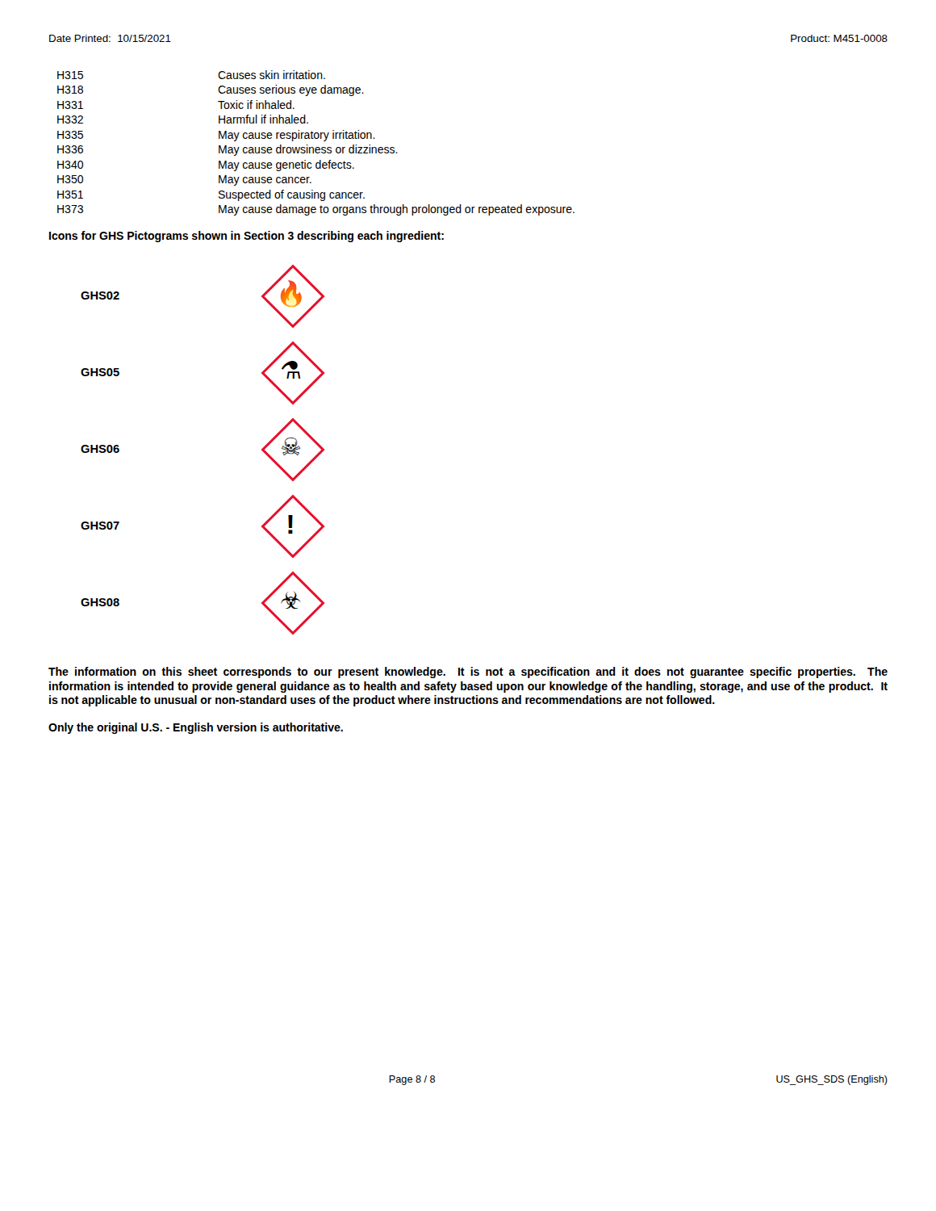Date Printed: 10/15/2021
Product: M451-0008
| H315 | Causes skin irritation. |
| H318 | Causes serious eye damage. |
| H331 | Toxic if inhaled. |
| H332 | Harmful if inhaled. |
| H335 | May cause respiratory irritation. |
| H336 | May cause drowsiness or dizziness. |
| H340 | May cause genetic defects. |
| H350 | May cause cancer. |
| H351 | Suspected of causing cancer. |
| H373 | May cause damage to organs through prolonged or repeated exposure. |
Icons for GHS Pictograms shown in Section 3 describing each ingredient:
| GHS02 | 🔥 |
| GHS05 | ⚗ |
| GHS06 | ☠ |
| GHS07 | ! |
| GHS08 | ☣ |
The information on this sheet corresponds to our present knowledge. It is not a specification and it does not guarantee specific properties. The information is intended to provide general guidance as to health and safety based upon our knowledge of the handling, storage, and use of the product. It is not applicable to unusual or non-standard uses of the product where instructions and recommendations are not followed.
Only the original U.S. - English version is authoritative.
Page 8 / 8
US_GHS_SDS (English)